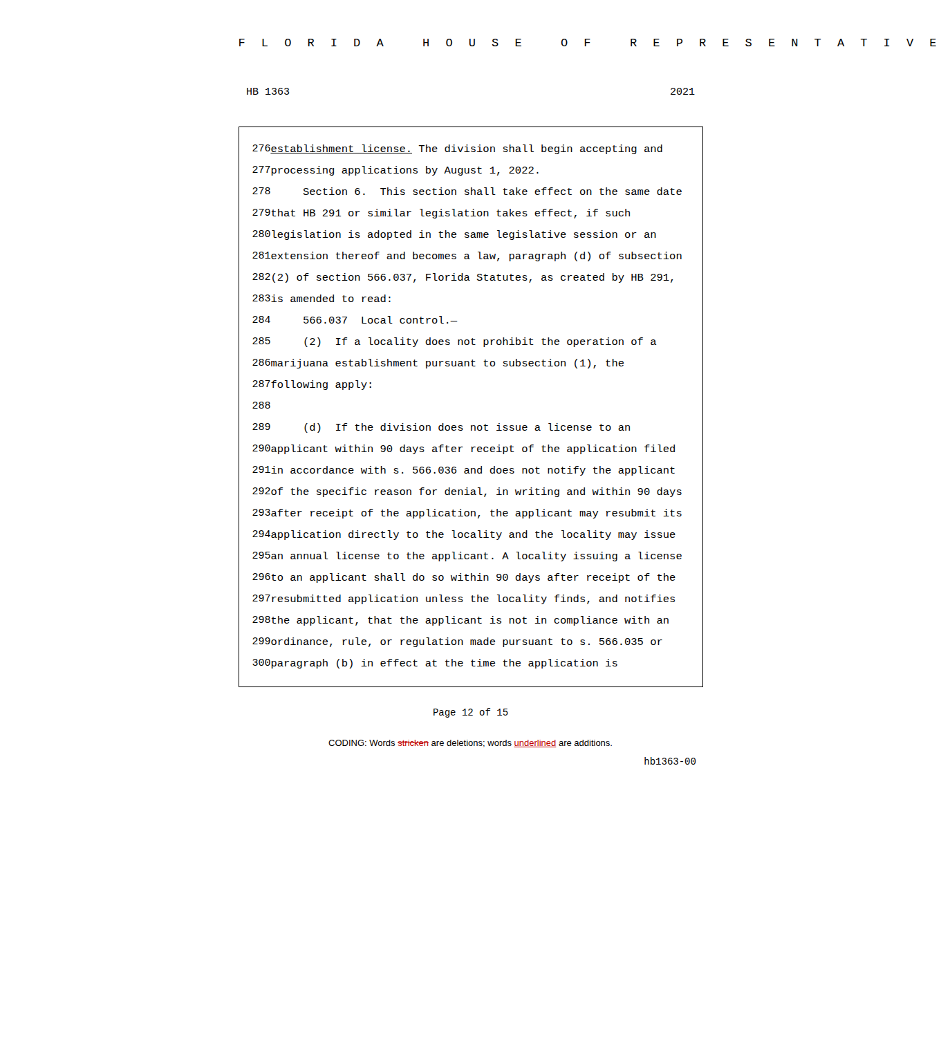F L O R I D A H O U S E O F R E P R E S E N T A T I V E S
HB 1363 2021
| 276 | establishment license. The division shall begin accepting and |
| 277 | processing applications by August 1, 2022. |
| 278 | Section 6. This section shall take effect on the same date |
| 279 | that HB 291 or similar legislation takes effect, if such |
| 280 | legislation is adopted in the same legislative session or an |
| 281 | extension thereof and becomes a law, paragraph (d) of subsection |
| 282 | (2) of section 566.037, Florida Statutes, as created by HB 291, |
| 283 | is amended to read: |
| 284 | 566.037 Local control.— |
| 285 | (2) If a locality does not prohibit the operation of a |
| 286 | marijuana establishment pursuant to subsection (1), the |
| 287 | following apply: |
| 288 | |
| 289 | (d) If the division does not issue a license to an |
| 290 | applicant within 90 days after receipt of the application filed |
| 291 | in accordance with s. 566.036 and does not notify the applicant |
| 292 | of the specific reason for denial, in writing and within 90 days |
| 293 | after receipt of the application, the applicant may resubmit its |
| 294 | application directly to the locality and the locality may issue |
| 295 | an annual license to the applicant. A locality issuing a license |
| 296 | to an applicant shall do so within 90 days after receipt of the |
| 297 | resubmitted application unless the locality finds, and notifies |
| 298 | the applicant, that the applicant is not in compliance with an |
| 299 | ordinance, rule, or regulation made pursuant to s. 566.035 or |
| 300 | paragraph (b) in effect at the time the application is |
Page 12 of 15
CODING: Words stricken are deletions; words underlined are additions.
hb1363-00